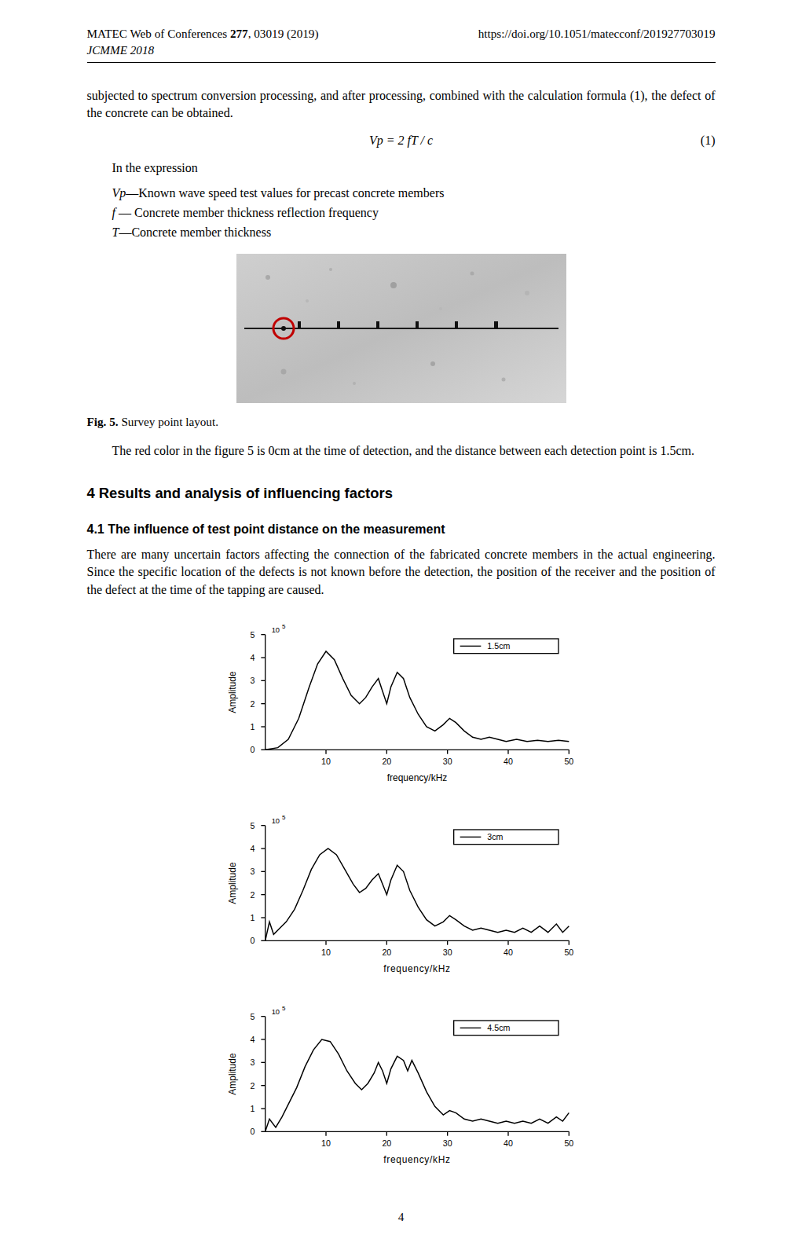MATEC Web of Conferences 277, 03019 (2019)
JCMME 2018
https://doi.org/10.1051/matecconf/201927703019
subjected to spectrum conversion processing, and after processing, combined with the calculation formula (1), the defect of the concrete can be obtained.
Vp = 2 fT / c (1)
In the expression
Vp—Known wave speed test values for precast concrete members
f — Concrete member thickness reflection frequency
T—Concrete member thickness
Fig. 5. Survey point layout.
The red color in the figure 5 is 0cm at the time of detection, and the distance between each detection point is 1.5cm.
4 Results and analysis of influencing factors
4.1 The influence of test point distance on the measurement
There are many uncertain factors affecting the connection of the fabricated concrete members in the actual engineering. Since the specific location of the defects is not known before the detection, the position of the receiver and the position of the defect at the time of the tapping are caused.
0 1 2 3 4 5 10 5 10 20 30 40 50 frequency/kHz Amplitude 1.5cm
0 1 2 3 4 5 10 5 10 20 30 40 50 frequency/kHz Amplitude 3cm
0 1 2 3 4 5 10 5 10 20 30 40 50 frequency/kHz Amplitude 4.5cm
4